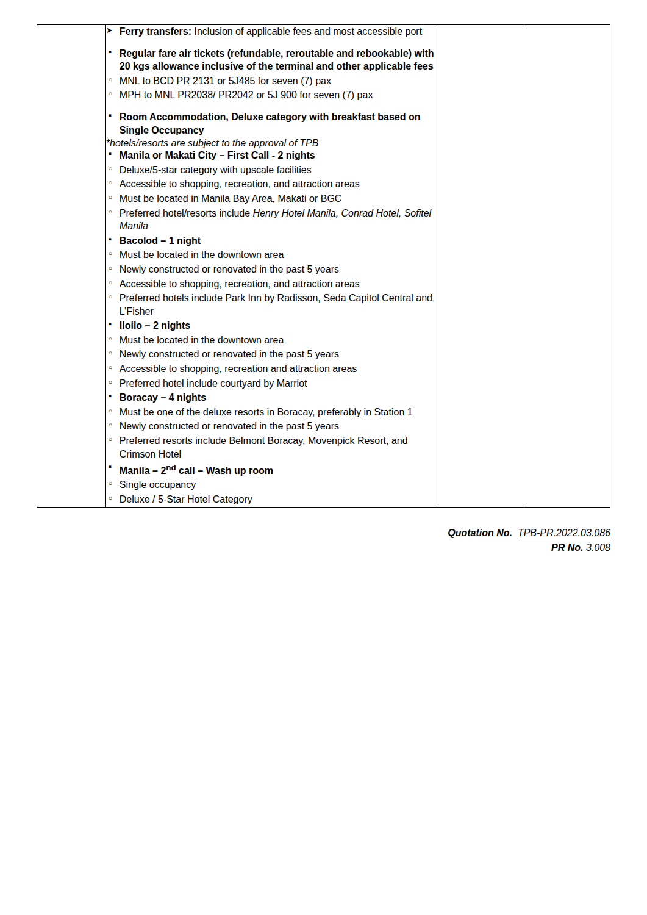| | Ferry transfers: Inclusion of applicable fees and most accessible port Regular fare air tickets (refundable, reroutable and rebookable) with 20 kgs allowance inclusive of the terminal and other applicable fees MNL to BCD PR 2131 or 5J485 for seven (7) pax MPH to MNL PR2038/ PR2042 or 5J 900 for seven (7) pax Room Accommodation, Deluxe category with breakfast based on Single Occupancy *hotels/resorts are subject to the approval of TPB Manila or Makati City – First Call - 2 nights Deluxe/5-star category with upscale facilities Accessible to shopping, recreation, and attraction areas Must be located in Manila Bay Area, Makati or BGC Preferred hotel/resorts include Henry Hotel Manila, Conrad Hotel, Sofitel Manila Bacolod – 1 night Must be located in the downtown area Newly constructed or renovated in the past 5 years Accessible to shopping, recreation, and attraction areas Preferred hotels include Park Inn by Radisson, Seda Capitol Central and L’Fisher Iloilo – 2 nights Must be located in the downtown area Newly constructed or renovated in the past 5 years Accessible to shopping, recreation and attraction areas Preferred hotel include courtyard by Marriot Boracay – 4 nights Must be one of the deluxe resorts in Boracay, preferably in Station 1 Newly constructed or renovated in the past 5 years Preferred resorts include Belmont Boracay, Movenpick Resort, and Crimson Hotel Manila – 2 nd call – Wash up room Single occupancy Deluxe / 5-Star Hotel Category | | |
Quotation No. TPB-PR.2022.03.086
PR No. 3.008